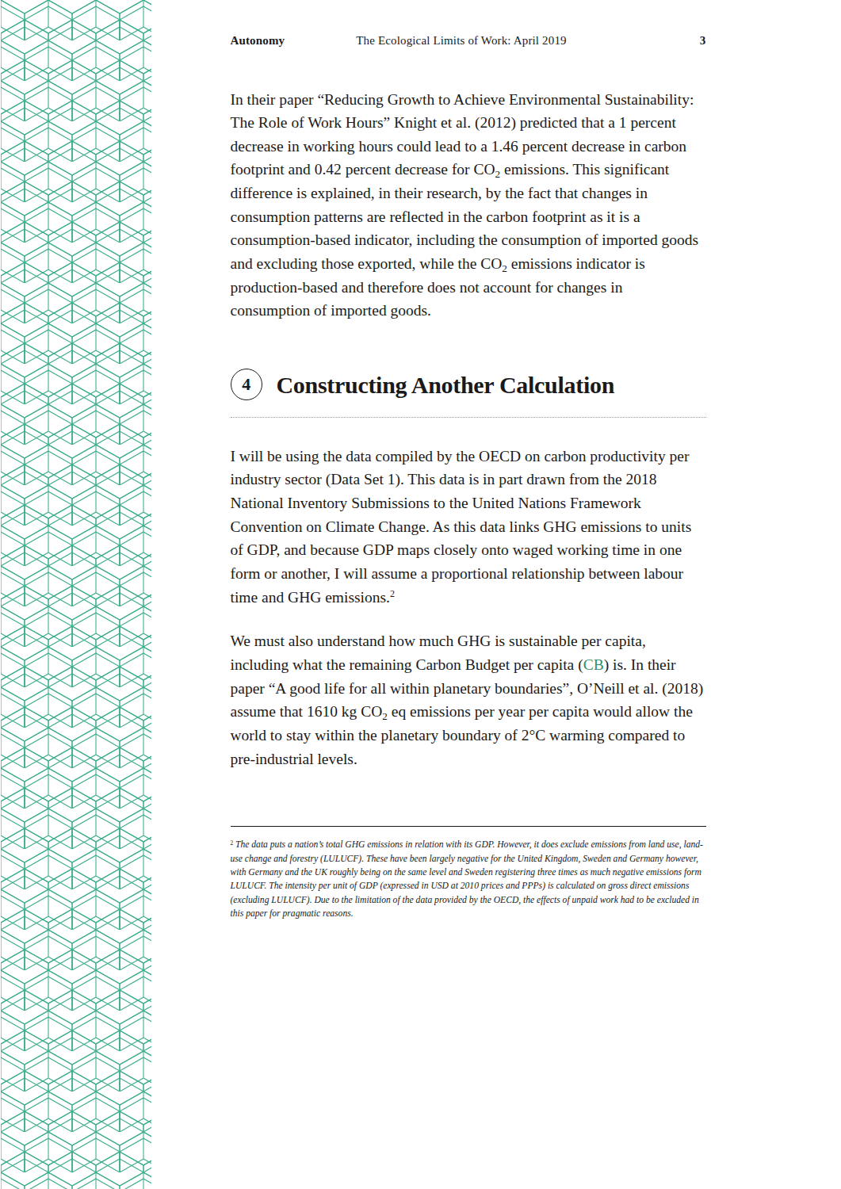Autonomy The Ecological Limits of Work: April 2019 3
In their paper “Reducing Growth to Achieve Environmental Sustainability: The Role of Work Hours” Knight et al. (2012) predicted that a 1 percent decrease in working hours could lead to a 1.46 percent decrease in carbon footprint and 0.42 percent decrease for CO2 emissions. This significant difference is explained, in their research, by the fact that changes in consumption patterns are reflected in the carbon footprint as it is a consumption-based indicator, including the consumption of imported goods and excluding those exported, while the CO2 emissions indicator is production-based and therefore does not account for changes in consumption of imported goods.
4 Constructing Another Calculation
I will be using the data compiled by the OECD on carbon productivity per industry sector (Data Set 1). This data is in part drawn from the 2018 National Inventory Submissions to the United Nations Framework Convention on Climate Change. As this data links GHG emissions to units of GDP, and because GDP maps closely onto waged working time in one form or another, I will assume a proportional relationship between labour time and GHG emissions.2
We must also understand how much GHG is sustainable per capita, including what the remaining Carbon Budget per capita (CB) is. In their paper “A good life for all within planetary boundaries”, O’Neill et al. (2018) assume that 1610 kg CO2 eq emissions per year per capita would allow the world to stay within the planetary boundary of 2°C warming compared to pre-industrial levels.
2 The data puts a nation’s total GHG emissions in relation with its GDP. However, it does exclude emissions from land use, land-use change and forestry (LULUCF). These have been largely negative for the United Kingdom, Sweden and Germany however, with Germany and the UK roughly being on the same level and Sweden registering three times as much negative emissions form LULUCF. The intensity per unit of GDP (expressed in USD at 2010 prices and PPPs) is calculated on gross direct emissions (excluding LULUCF). Due to the limitation of the data provided by the OECD, the effects of unpaid work had to be excluded in this paper for pragmatic reasons.